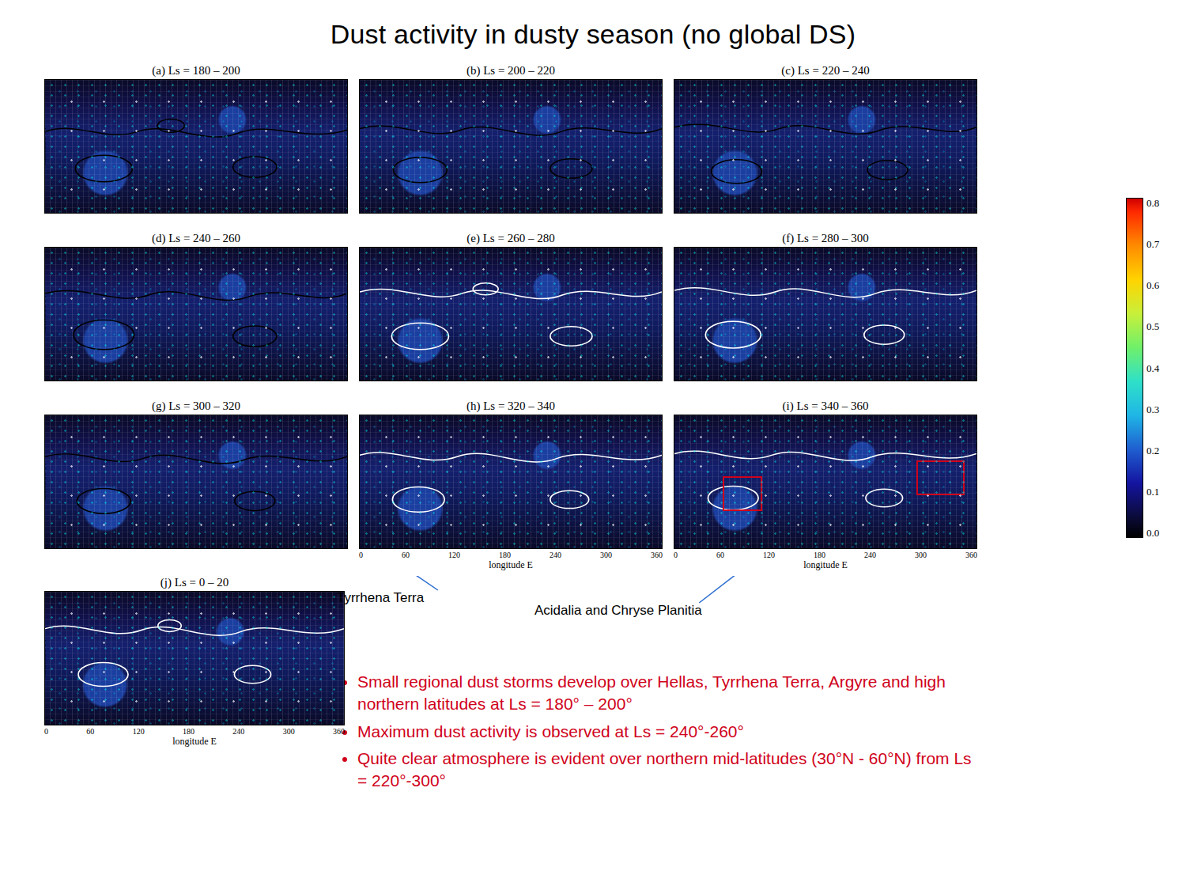Dust activity in dusty season (no global DS)
0.8 0.7 0.6 0.5 0.4 0.3 0.2 0.1 0.0
(a) Ls = 180 – 200
9060300-30-60-90
latitude N
060120180240300360
(b) Ls = 200 – 220
9060300-30-60-90
060120180240300360
(c) Ls = 220 – 240
9060300-30-60-90
060120180240300360
(d) Ls = 240 – 260
9060300-30-60-90
latitude N
060120180240300360
(e) Ls = 260 – 280
9060300-30-60-90
060120180240300360
(f) Ls = 280 – 300
9060300-30-60-90
060120180240300360
(g) Ls = 300 – 320
9060300-30-60-90
latitude N
060120180240300360
(h) Ls = 320 – 340
9060300-30-60-90
060120180240300360
longitude E
(i) Ls = 340 – 360
9060300-30-60-90
060120180240300360
longitude E
(j) Ls = 0 – 20
9060300-30-60-90
latitude N
060120180240300360
longitude E
Tyrrhena Terra Acidalia and Chryse Planitia
Small regional dust storms develop over Hellas, Tyrrhena Terra, Argyre and high northern latitudes at Ls = 180° – 200°
Maximum dust activity is observed at Ls = 240°-260°
Quite clear atmosphere is evident over northern mid-latitudes (30°N - 60°N) from Ls = 220°-300°